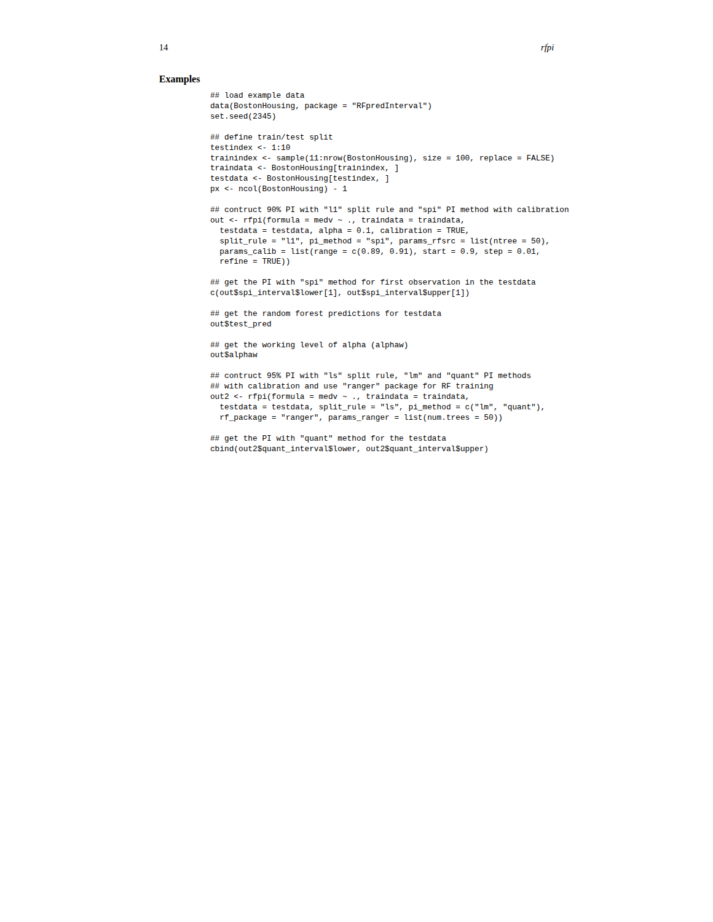14 rfpi
Examples
## load example data
data(BostonHousing, package = "RFpredInterval")
set.seed(2345)

## define train/test split
testindex <- 1:10
trainindex <- sample(11:nrow(BostonHousing), size = 100, replace = FALSE)
traindata <- BostonHousing[trainindex, ]
testdata <- BostonHousing[testindex, ]
px <- ncol(BostonHousing) - 1

## contruct 90% PI with "l1" split rule and "spi" PI method with calibration
out <- rfpi(formula = medv ~ ., traindata = traindata,
  testdata = testdata, alpha = 0.1, calibration = TRUE,
  split_rule = "l1", pi_method = "spi", params_rfsrc = list(ntree = 50),
  params_calib = list(range = c(0.89, 0.91), start = 0.9, step = 0.01,
  refine = TRUE))

## get the PI with "spi" method for first observation in the testdata
c(out$spi_interval$lower[1], out$spi_interval$upper[1])

## get the random forest predictions for testdata
out$test_pred

## get the working level of alpha (alphaw)
out$alphaw

## contruct 95% PI with "ls" split rule, "lm" and "quant" PI methods
## with calibration and use "ranger" package for RF training
out2 <- rfpi(formula = medv ~ ., traindata = traindata,
  testdata = testdata, split_rule = "ls", pi_method = c("lm", "quant"),
  rf_package = "ranger", params_ranger = list(num.trees = 50))

## get the PI with "quant" method for the testdata
cbind(out2$quant_interval$lower, out2$quant_interval$upper)